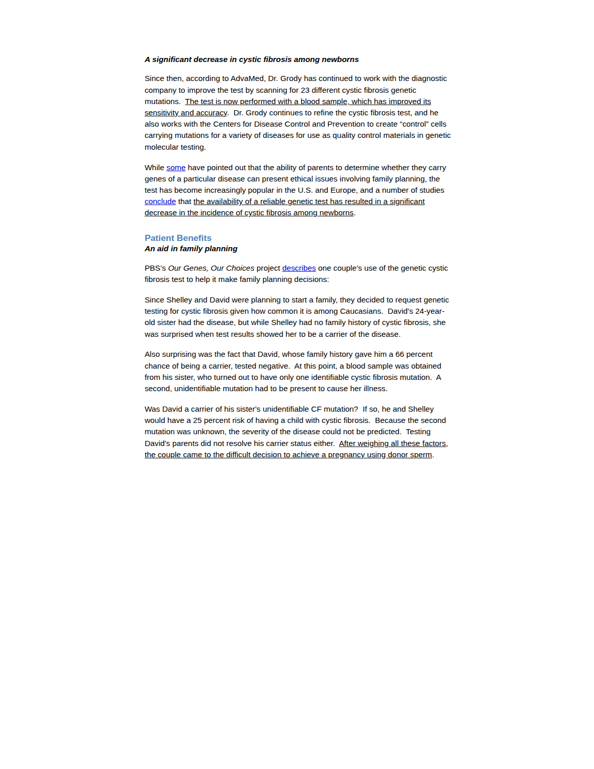A significant decrease in cystic fibrosis among newborns
Since then, according to AdvaMed, Dr. Grody has continued to work with the diagnostic company to improve the test by scanning for 23 different cystic fibrosis genetic mutations. The test is now performed with a blood sample, which has improved its sensitivity and accuracy. Dr. Grody continues to refine the cystic fibrosis test, and he also works with the Centers for Disease Control and Prevention to create “control” cells carrying mutations for a variety of diseases for use as quality control materials in genetic molecular testing.
While some have pointed out that the ability of parents to determine whether they carry genes of a particular disease can present ethical issues involving family planning, the test has become increasingly popular in the U.S. and Europe, and a number of studies conclude that the availability of a reliable genetic test has resulted in a significant decrease in the incidence of cystic fibrosis among newborns.
Patient Benefits
An aid in family planning
PBS’s Our Genes, Our Choices project describes one couple’s use of the genetic cystic fibrosis test to help it make family planning decisions:
Since Shelley and David were planning to start a family, they decided to request genetic testing for cystic fibrosis given how common it is among Caucasians. David's 24-year-old sister had the disease, but while Shelley had no family history of cystic fibrosis, she was surprised when test results showed her to be a carrier of the disease.
Also surprising was the fact that David, whose family history gave him a 66 percent chance of being a carrier, tested negative. At this point, a blood sample was obtained from his sister, who turned out to have only one identifiable cystic fibrosis mutation. A second, unidentifiable mutation had to be present to cause her illness.
Was David a carrier of his sister's unidentifiable CF mutation? If so, he and Shelley would have a 25 percent risk of having a child with cystic fibrosis. Because the second mutation was unknown, the severity of the disease could not be predicted. Testing David's parents did not resolve his carrier status either. After weighing all these factors, the couple came to the difficult decision to achieve a pregnancy using donor sperm.